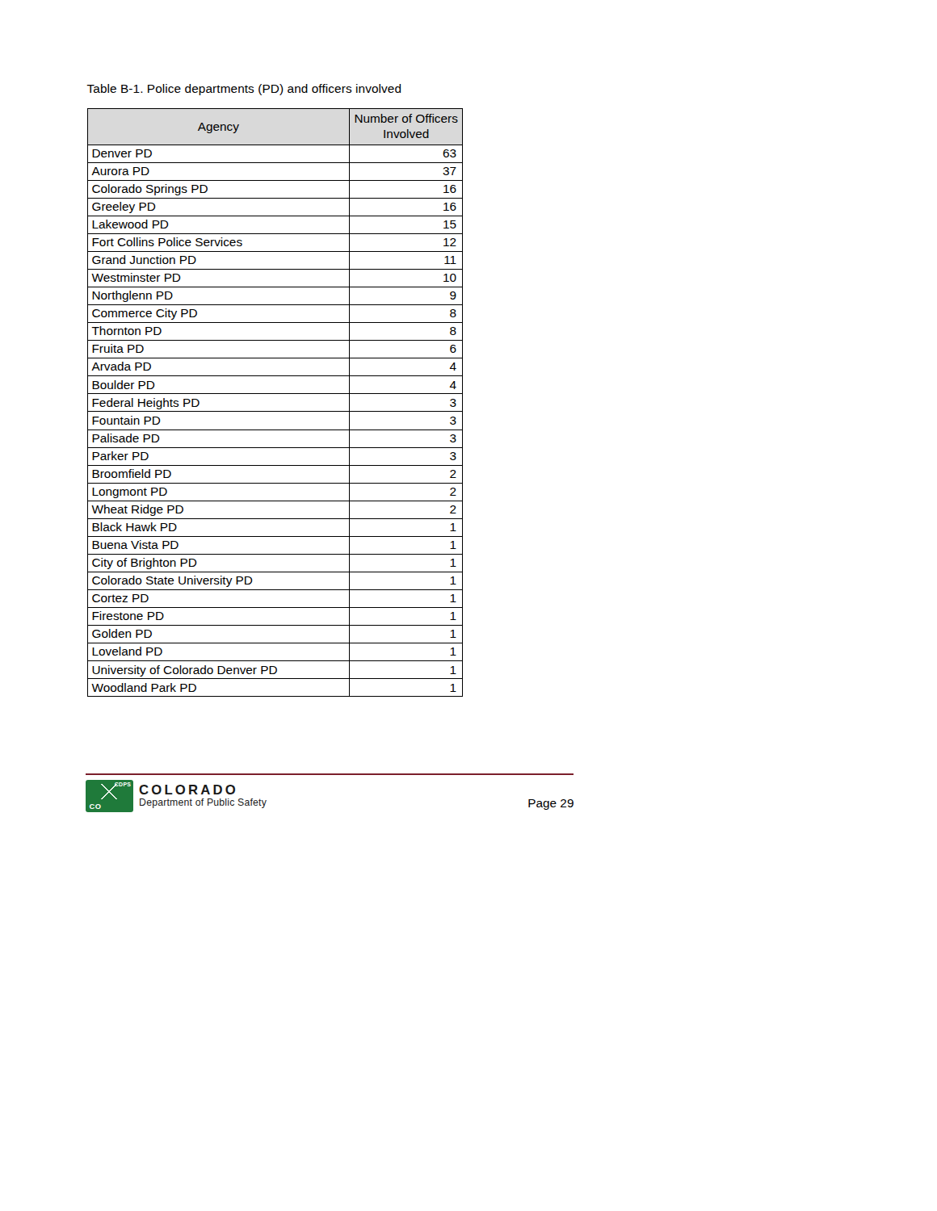Table B-1. Police departments (PD) and officers involved
| Agency | Number of Officers Involved |
| --- | --- |
| Denver PD | 63 |
| Aurora PD | 37 |
| Colorado Springs PD | 16 |
| Greeley PD | 16 |
| Lakewood PD | 15 |
| Fort Collins Police Services | 12 |
| Grand Junction PD | 11 |
| Westminster PD | 10 |
| Northglenn PD | 9 |
| Commerce City PD | 8 |
| Thornton PD | 8 |
| Fruita PD | 6 |
| Arvada PD | 4 |
| Boulder PD | 4 |
| Federal Heights PD | 3 |
| Fountain PD | 3 |
| Palisade PD | 3 |
| Parker PD | 3 |
| Broomfield PD | 2 |
| Longmont PD | 2 |
| Wheat Ridge PD | 2 |
| Black Hawk PD | 1 |
| Buena Vista PD | 1 |
| City of Brighton PD | 1 |
| Colorado State University PD | 1 |
| Cortez PD | 1 |
| Firestone PD | 1 |
| Golden PD | 1 |
| Loveland PD | 1 |
| University of Colorado Denver PD | 1 |
| Woodland Park PD | 1 |
CDPS
CO
COLORADO
Department of Public Safety
Page 29